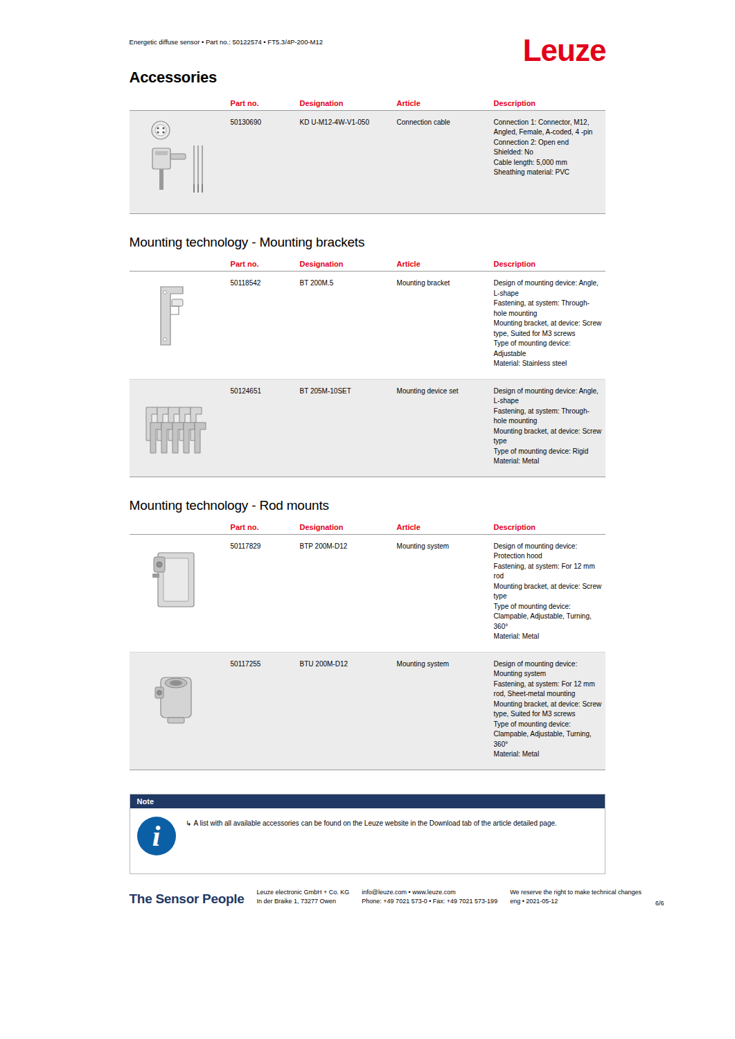Energetic diffuse sensor • Part no.: 50122574 • FT5.3/4P-200-M12
Leuze
Accessories
| | Part no. | Designation | Article | Description |
| --- | --- | --- | --- | --- |
| | 50130690 | KD U-M12-4W-V1-050 | Connection cable | Connection 1: Connector, M12, Angled, Female, A-coded, 4 -pin Connection 2: Open end Shielded: No Cable length: 5,000 mm Sheathing material: PVC |
Mounting technology - Mounting brackets
| | Part no. | Designation | Article | Description |
| --- | --- | --- | --- | --- |
| | 50118542 | BT 200M.5 | Mounting bracket | Design of mounting device: Angle, L-shape Fastening, at system: Through-hole mounting Mounting bracket, at device: Screw type, Suited for M3 screws Type of mounting device: Adjustable Material: Stainless steel |
| | 50124651 | BT 205M-10SET | Mounting device set | Design of mounting device: Angle, L-shape Fastening, at system: Through-hole mounting Mounting bracket, at device: Screw type Type of mounting device: Rigid Material: Metal |
Mounting technology - Rod mounts
| | Part no. | Designation | Article | Description |
| --- | --- | --- | --- | --- |
| | 50117829 | BTP 200M-D12 | Mounting system | Design of mounting device: Protection hood Fastening, at system: For 12 mm rod Mounting bracket, at device: Screw type Type of mounting device: Clampable, Adjustable, Turning, 360° Material: Metal |
| | 50117255 | BTU 200M-D12 | Mounting system | Design of mounting device: Mounting system Fastening, at system: For 12 mm rod, Sheet-metal mounting Mounting bracket, at device: Screw type, Suited for M3 screws Type of mounting device: Clampable, Adjustable, Turning, 360° Material: Metal |
Note
i
↳A list with all available accessories can be found on the Leuze website in the Download tab of the article detailed page.
The Sensor People
Leuze electronic GmbH + Co. KG
In der Braike 1, 73277 Owen
info@leuze.com • www.leuze.com
Phone: +49 7021 573-0 • Fax: +49 7021 573-199
We reserve the right to make technical changes
eng • 2021-05-12
6/6